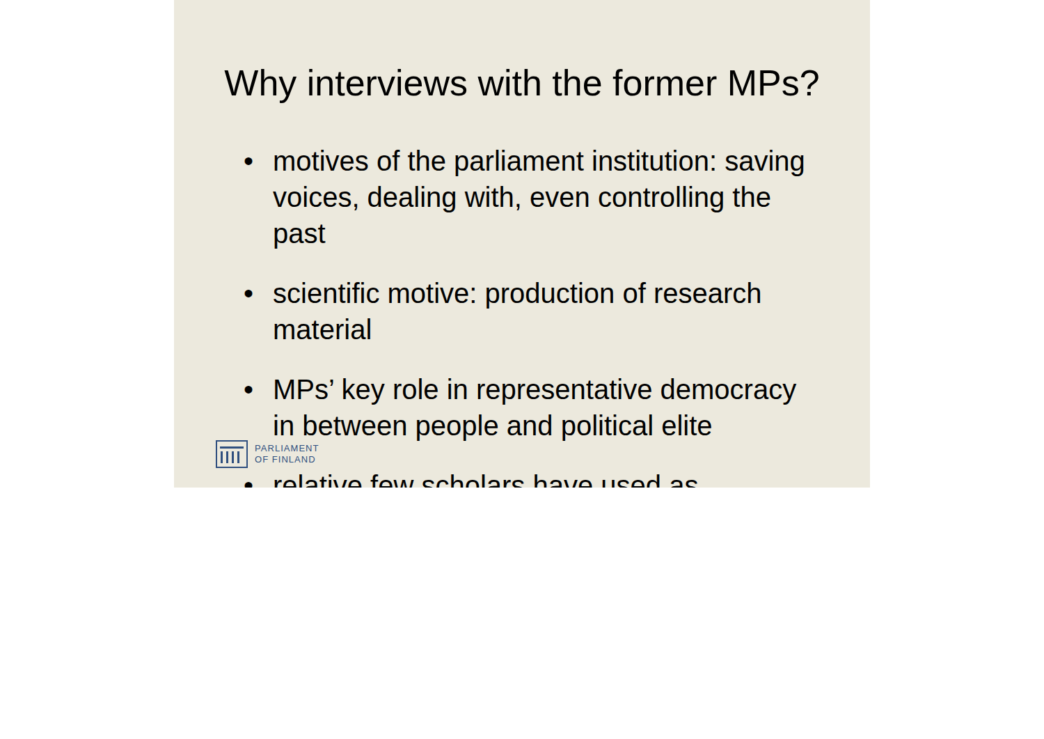Why interviews with the former MPs?
motives of the parliament institution: saving voices, dealing with, even controlling the past
scientific motive: production of research material
MPs’ key role in representative democracy in between people and political elite
relative few scholars have used as research material
Parliament
of Finland